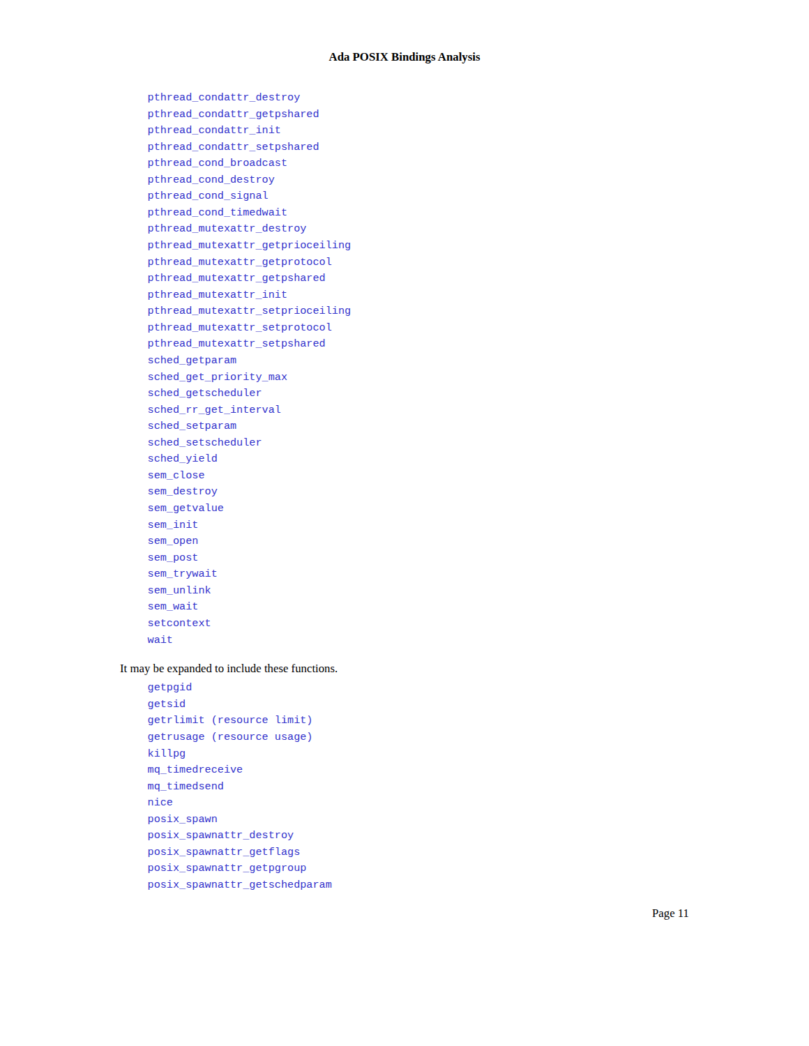Ada POSIX Bindings Analysis
pthread_condattr_destroy pthread_condattr_getpshared pthread_condattr_init pthread_condattr_setpshared pthread_cond_broadcast pthread_cond_destroy pthread_cond_signal pthread_cond_timedwait pthread_mutexattr_destroy pthread_mutexattr_getprioceiling pthread_mutexattr_getprotocol pthread_mutexattr_getpshared pthread_mutexattr_init pthread_mutexattr_setprioceiling pthread_mutexattr_setprotocol pthread_mutexattr_setpshared sched_getparam sched_get_priority_max sched_getscheduler sched_rr_get_interval sched_setparam sched_setscheduler sched_yield sem_close sem_destroy sem_getvalue sem_init sem_open sem_post sem_trywait sem_unlink sem_wait setcontext wait
It may be expanded to include these functions.
getpgid getsid getrlimit (resource limit) getrusage (resource usage) killpg mq_timedreceive mq_timedsend nice posix_spawn posix_spawnattr_destroy posix_spawnattr_getflags posix_spawnattr_getpgroup posix_spawnattr_getschedparam
Page 11